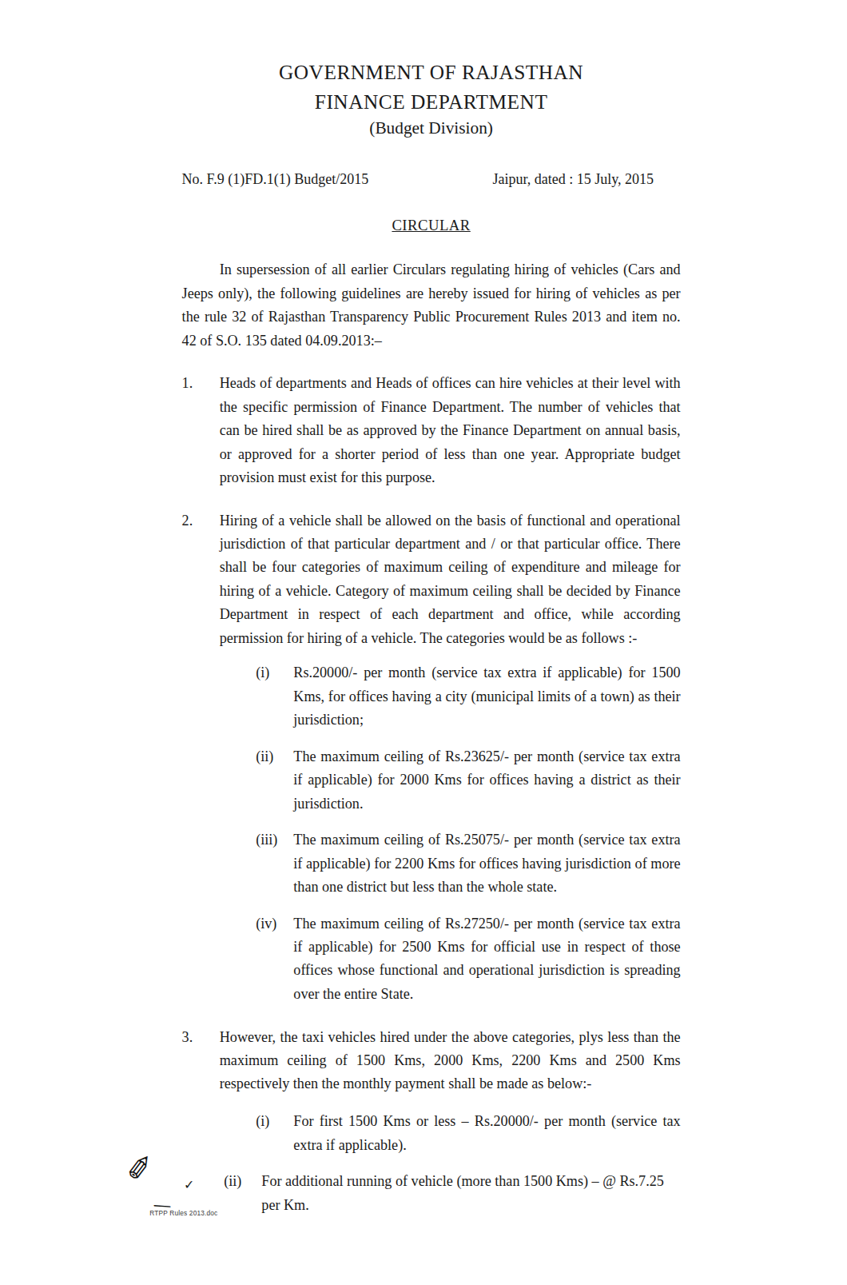GOVERNMENT OF RAJASTHAN
FINANCE DEPARTMENT
(Budget Division)
No. F.9 (1)FD.1(1) Budget/2015 Jaipur, dated : 15 July, 2015
CIRCULAR
In supersession of all earlier Circulars regulating hiring of vehicles (Cars and Jeeps only), the following guidelines are hereby issued for hiring of vehicles as per the rule 32 of Rajasthan Transparency Public Procurement Rules 2013 and item no. 42 of S.O. 135 dated 04.09.2013:–
1.
Heads of departments and Heads of offices can hire vehicles at their level with the specific permission of Finance Department. The number of vehicles that can be hired shall be as approved by the Finance Department on annual basis, or approved for a shorter period of less than one year. Appropriate budget provision must exist for this purpose.
2.
Hiring of a vehicle shall be allowed on the basis of functional and operational jurisdiction of that particular department and / or that particular office. There shall be four categories of maximum ceiling of expenditure and mileage for hiring of a vehicle. Category of maximum ceiling shall be decided by Finance Department in respect of each department and office, while according permission for hiring of a vehicle. The categories would be as follows :-
(i) Rs.20000/- per month (service tax extra if applicable) for 1500 Kms, for offices having a city (municipal limits of a town) as their jurisdiction;
(ii) The maximum ceiling of Rs.23625/- per month (service tax extra if applicable) for 2000 Kms for offices having a district as their jurisdiction.
(iii) The maximum ceiling of Rs.25075/- per month (service tax extra if applicable) for 2200 Kms for offices having jurisdiction of more than one district but less than the whole state.
(iv) The maximum ceiling of Rs.27250/- per month (service tax extra if applicable) for 2500 Kms for official use in respect of those offices whose functional and operational jurisdiction is spreading over the entire State.
3.
However, the taxi vehicles hired under the above categories, plys less than the maximum ceiling of 1500 Kms, 2000 Kms, 2200 Kms and 2500 Kms respectively then the monthly payment shall be made as below:-
(i) For first 1500 Kms or less – Rs.20000/- per month (service tax extra if applicable).
✐
/
RTPP Rules 2013.doc
✓(ii) For additional running of vehicle (more than 1500 Kms) – @ Rs.7.25 per Km.